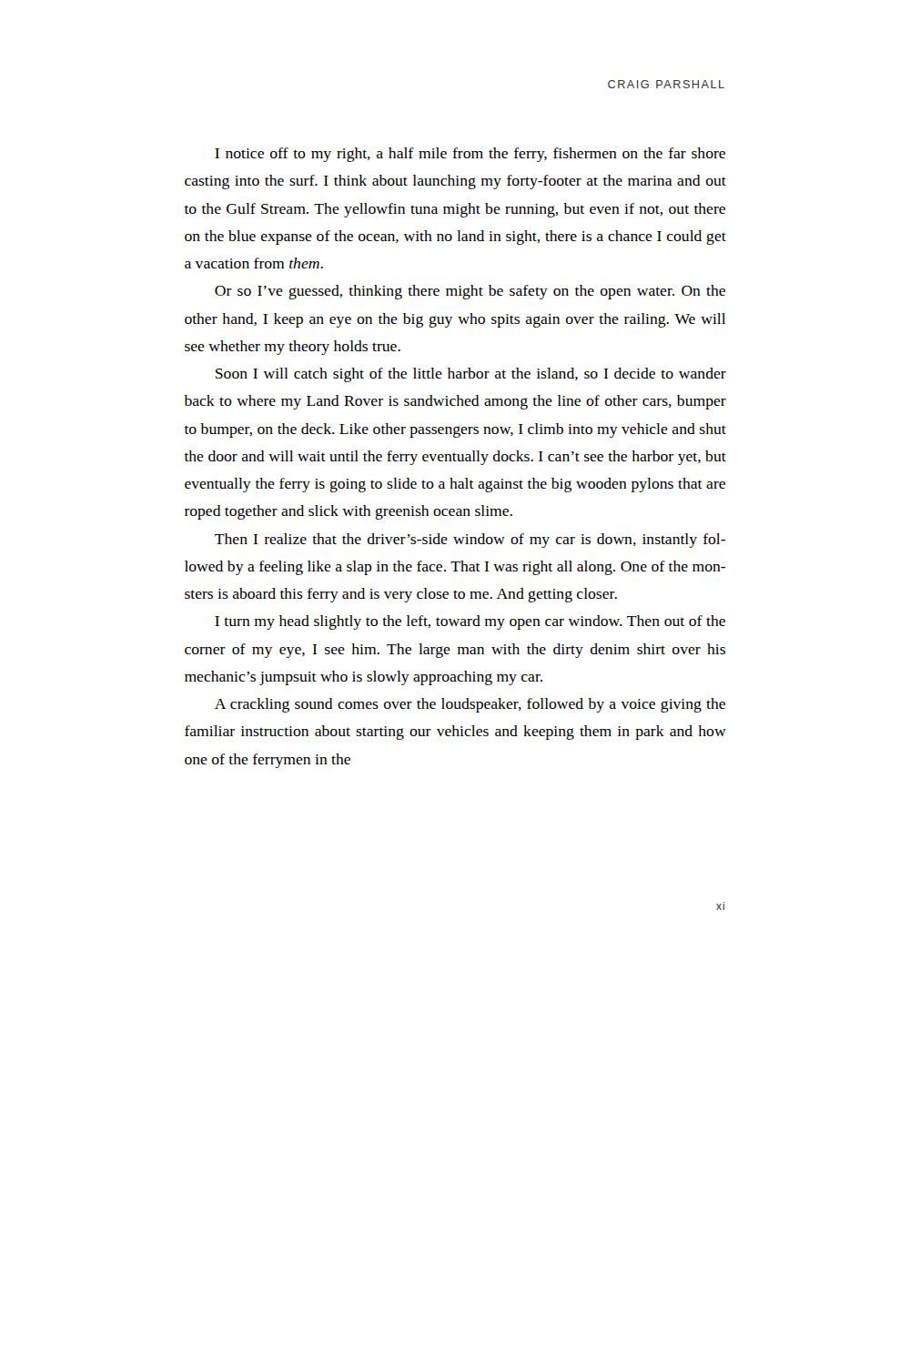Craig Parshall
I notice off to my right, a half mile from the ferry, fishermen on the far shore casting into the surf. I think about launching my forty-footer at the marina and out to the Gulf Stream. The yellowfin tuna might be running, but even if not, out there on the blue expanse of the ocean, with no land in sight, there is a chance I could get a vacation from them.
Or so I’ve guessed, thinking there might be safety on the open water. On the other hand, I keep an eye on the big guy who spits again over the railing. We will see whether my theory holds true.
Soon I will catch sight of the little harbor at the island, so I decide to wander back to where my Land Rover is sandwiched among the line of other cars, bumper to bumper, on the deck. Like other passengers now, I climb into my vehicle and shut the door and will wait until the ferry eventually docks. I can’t see the harbor yet, but eventually the ferry is going to slide to a halt against the big wooden pylons that are roped together and slick with greenish ocean slime.
Then I realize that the driver’s-side window of my car is down, instantly followed by a feeling like a slap in the face. That I was right all along. One of the monsters is aboard this ferry and is very close to me. And getting closer.
I turn my head slightly to the left, toward my open car window. Then out of the corner of my eye, I see him. The large man with the dirty denim shirt over his mechanic’s jumpsuit who is slowly approaching my car.
A crackling sound comes over the loudspeaker, followed by a voice giving the familiar instruction about starting our vehicles and keeping them in park and how one of the ferrymen in the
xi